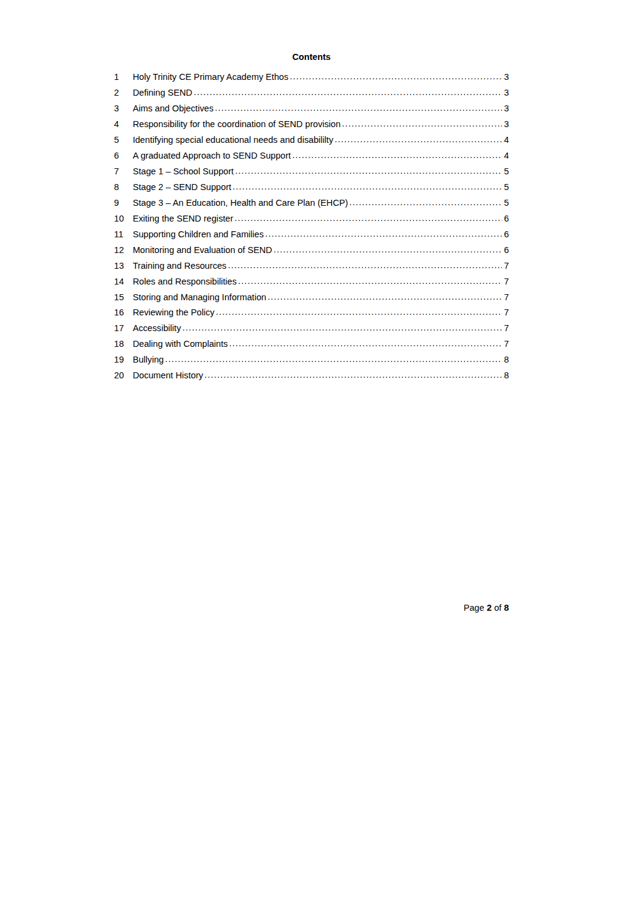Contents
1 Holy Trinity CE Primary Academy Ethos ........................................................................................................... 3
2 Defining SEND ................................................................................................................................. 3
3 Aims and Objectives ..................................................................................................................... 3
4 Responsibility for the coordination of SEND provision ......................................................................... 3
5 Identifying special educational needs and disabililty ............................................................................. 4
6 A graduated Approach to SEND Support ......................................................................................... 4
7 Stage 1 – School Support ............................................................................................................. 5
8 Stage 2 – SEND Support ................................................................................................................ 5
9 Stage 3 – An Education, Health and Care Plan (EHCP) ......................................................................... 5
10 Exiting the SEND register ............................................................................................................. 6
11 Supporting Children and Families ............................................................................................. 6
12 Monitoring and Evaluation of SEND ......................................................................................... 6
13 Training and Resources ............................................................................................................. 7
14 Roles and Responsibilities ............................................................................................................. 7
15 Storing and Managing Information ............................................................................................. 7
16 Reviewing the Policy ............................................................................................................. 7
17 Accessibility ............................................................................................................. 7
18 Dealing with Complaints ............................................................................................................. 7
19 Bullying ................................................................................................................................. 8
20 Document History ............................................................................................................. 8
Page 2 of 8